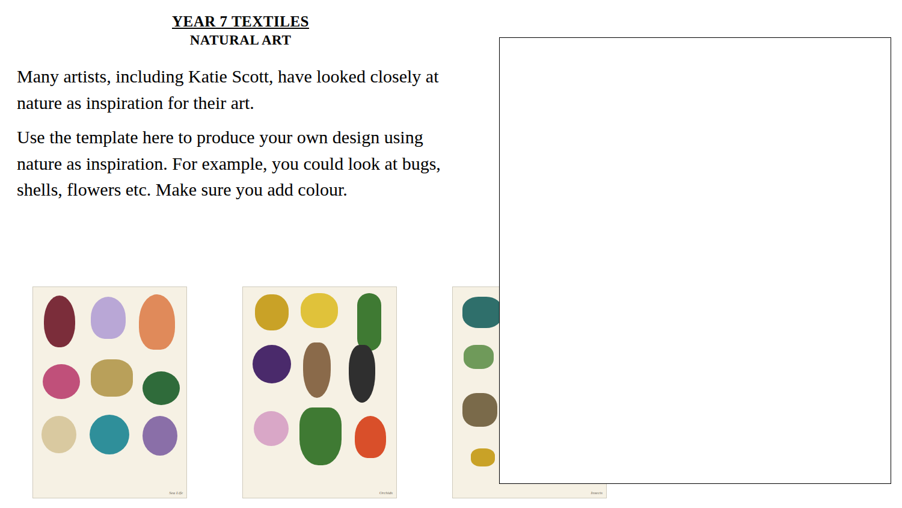YEAR 7 TEXTILES
NATURAL ART
Many artists, including Katie Scott, have looked closely at nature as inspiration for their art.
Use the template here to produce your own design using nature as inspiration. For example, you could look at bugs, shells, flowers etc. Make sure you add colour.
Sea Life
Orchids
Insects